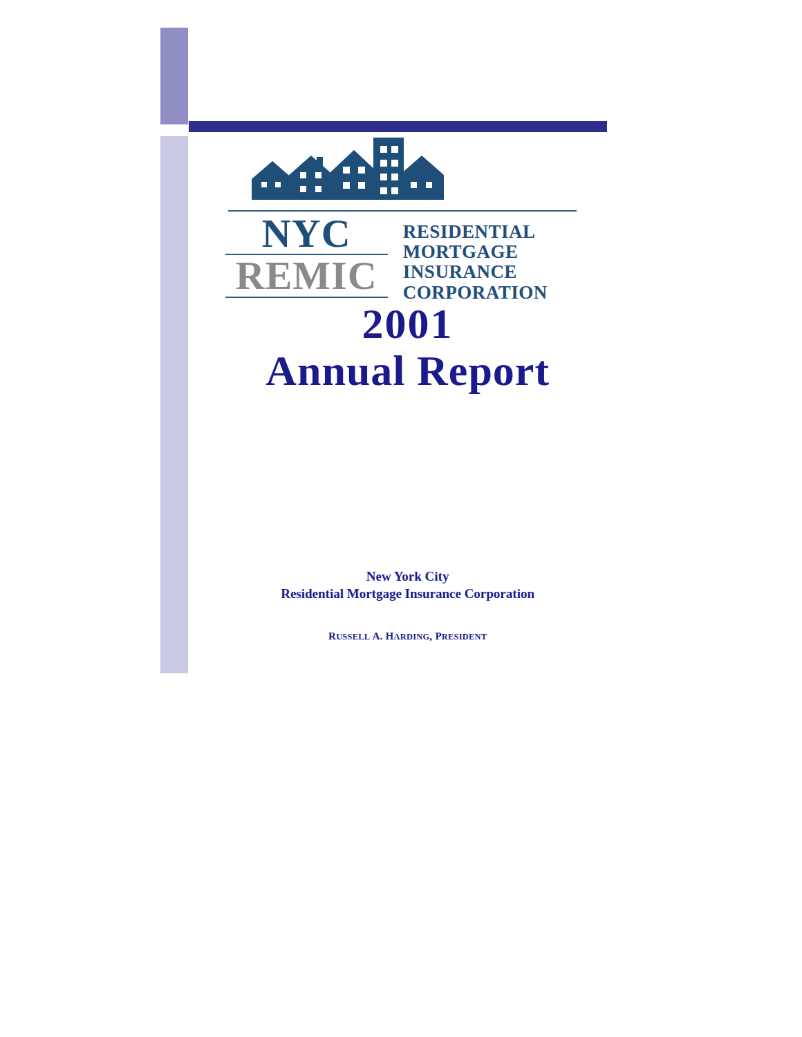NYC
REMIC
RESIDENTIAL
MORTGAGE
INSURANCE
CORPORATION
2001
Annual Report
New York City
Residential Mortgage Insurance Corporation
RUSSELL A. HARDING, PRESIDENT